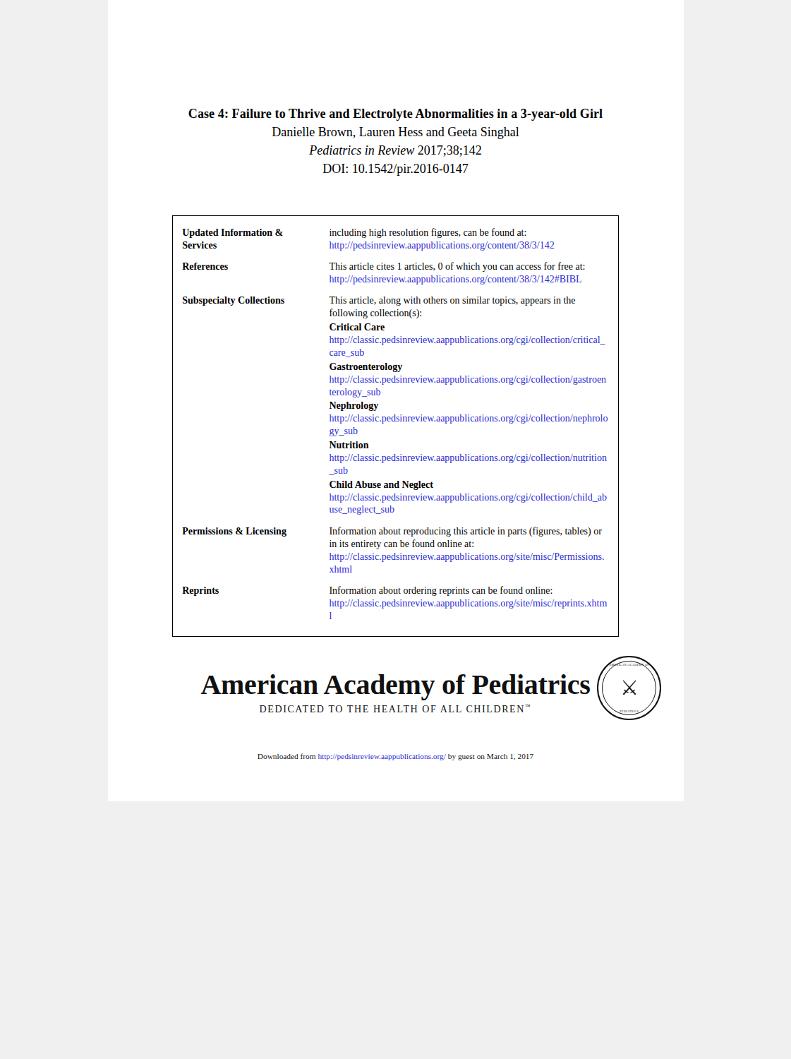Case 4: Failure to Thrive and Electrolyte Abnormalities in a 3-year-old Girl
Danielle Brown, Lauren Hess and Geeta Singhal
Pediatrics in Review 2017;38;142
DOI: 10.1542/pir.2016-0147
| Updated Information & Services | including high resolution figures, can be found at: http://pedsinreview.aappublications.org/content/38/3/142 |
| References | This article cites 1 articles, 0 of which you can access for free at: http://pedsinreview.aappublications.org/content/38/3/142#BIBL |
| Subspecialty Collections | This article, along with others on similar topics, appears in the following collection(s): Critical Care http://classic.pedsinreview.aappublications.org/cgi/collection/critical_care_sub Gastroenterology http://classic.pedsinreview.aappublications.org/cgi/collection/gastroenterology_sub Nephrology http://classic.pedsinreview.aappublications.org/cgi/collection/nephrology_sub Nutrition http://classic.pedsinreview.aappublications.org/cgi/collection/nutrition_sub Child Abuse and Neglect http://classic.pedsinreview.aappublications.org/cgi/collection/child_abuse_neglect_sub |
| Permissions & Licensing | Information about reproducing this article in parts (figures, tables) or in its entirety can be found online at: http://classic.pedsinreview.aappublications.org/site/misc/Permissions.xhtml |
| Reprints | Information about ordering reprints can be found online: http://classic.pedsinreview.aappublications.org/site/misc/reprints.xhtml |
American Academy of Pediatrics
DEDICATED TO THE HEALTH OF ALL CHILDREN™
AMERICAN ACADEMY OF
⚔
PEDIATRICS
Downloaded from http://pedsinreview.aappublications.org/ by guest on March 1, 2017